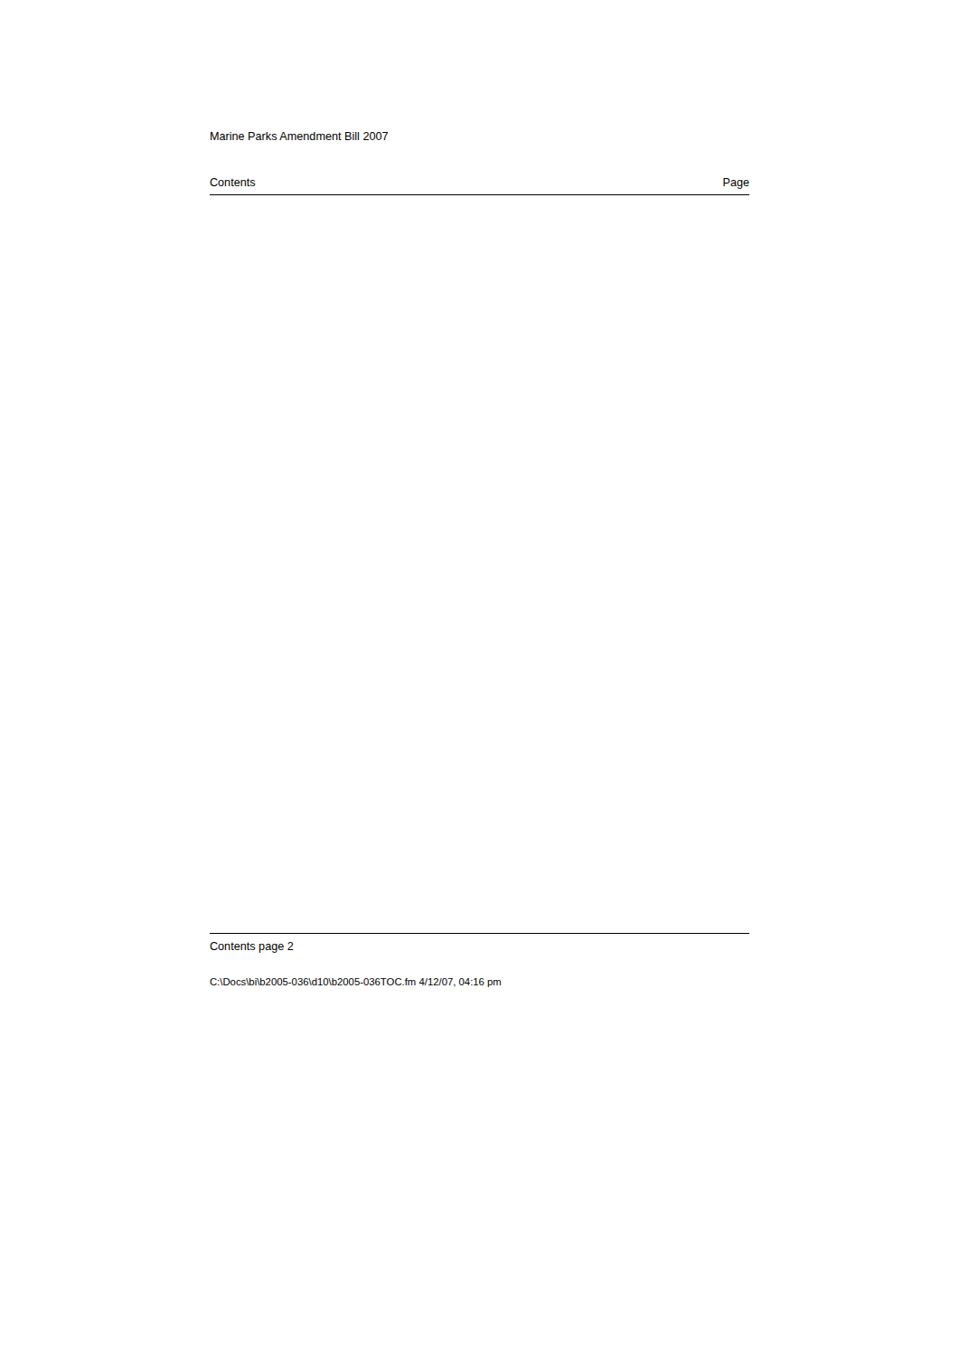Marine Parks Amendment Bill 2007
Contents Page
Contents page 2
C:\Docs\bi\b2005-036\d10\b2005-036TOC.fm 4/12/07, 04:16 pm